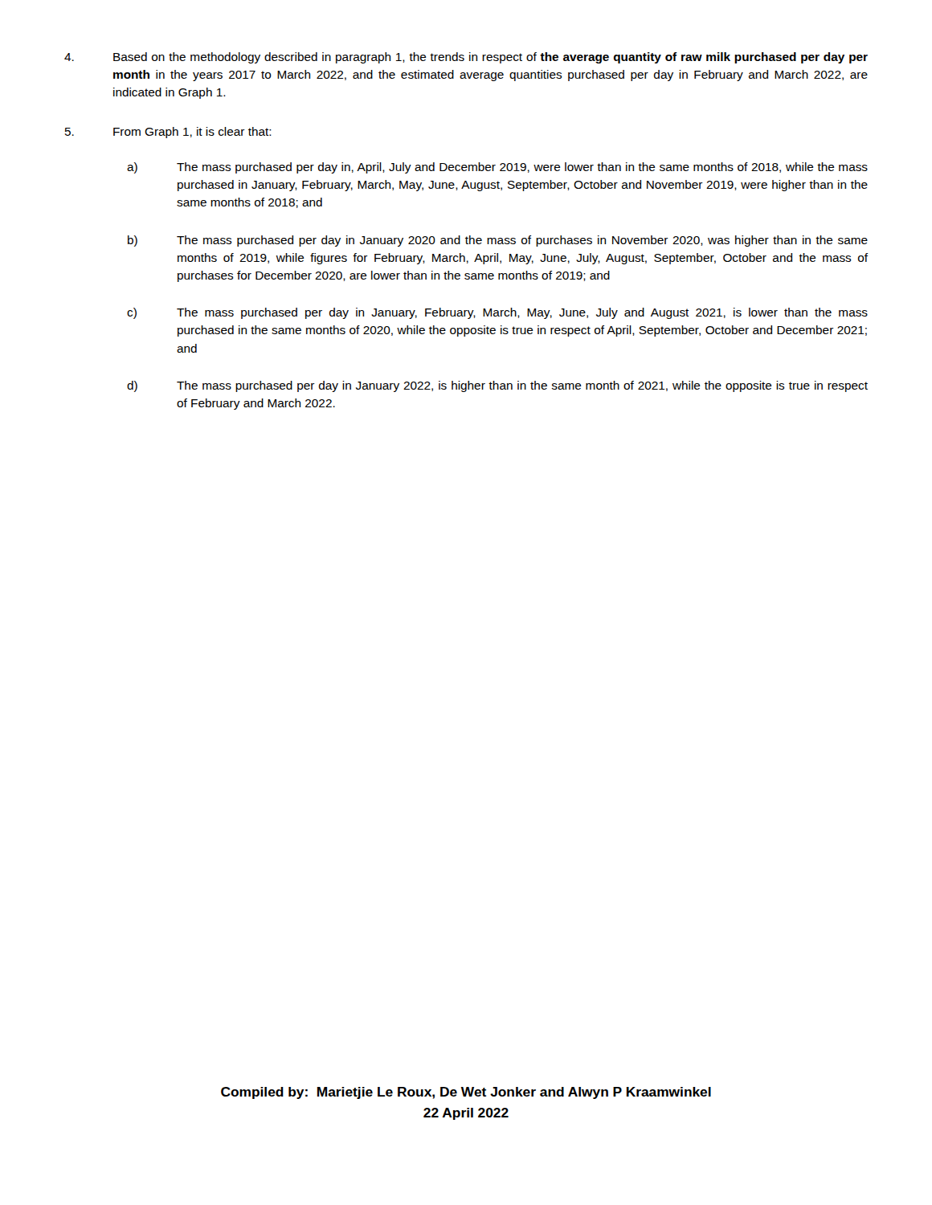4.
Based on the methodology described in paragraph 1, the trends in respect of the average quantity of raw milk purchased per day per month in the years 2017 to March 2022, and the estimated average quantities purchased per day in February and March 2022, are indicated in Graph 1.
5.
From Graph 1, it is clear that:
a)
The mass purchased per day in, April, July and December 2019, were lower than in the same months of 2018, while the mass purchased in January, February, March, May, June, August, September, October and November 2019, were higher than in the same months of 2018; and
b)
The mass purchased per day in January 2020 and the mass of purchases in November 2020, was higher than in the same months of 2019, while figures for February, March, April, May, June, July, August, September, October and the mass of purchases for December 2020, are lower than in the same months of 2019; and
c)
The mass purchased per day in January, February, March, May, June, July and August 2021, is lower than the mass purchased in the same months of 2020, while the opposite is true in respect of April, September, October and December 2021; and
d)
The mass purchased per day in January 2022, is higher than in the same month of 2021, while the opposite is true in respect of February and March 2022.
Compiled by: Marietjie Le Roux, De Wet Jonker and Alwyn P Kraamwinkel
22 April 2022